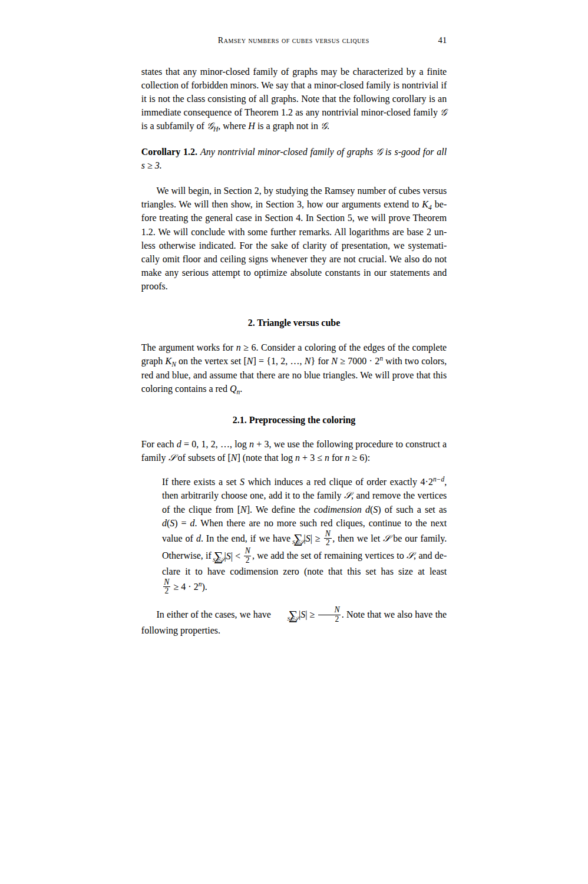Ramsey numbers of cubes versus cliques 41
states that any minor-closed family of graphs may be characterized by a finite collection of forbidden minors. We say that a minor-closed family is nontrivial if it is not the class consisting of all graphs. Note that the following corollary is an immediate consequence of Theorem 1.2 as any nontrivial minor-closed family 𝒢 is a subfamily of 𝒢H, where H is a graph not in 𝒢.
Corollary 1.2. Any nontrivial minor-closed family of graphs 𝒢 is s-good for all s ≥ 3.
We will begin, in Section 2, by studying the Ramsey number of cubes versus triangles. We will then show, in Section 3, how our arguments extend to K4 before treating the general case in Section 4. In Section 5, we will prove Theorem 1.2. We will conclude with some further remarks. All logarithms are base 2 unless otherwise indicated. For the sake of clarity of presentation, we systematically omit floor and ceiling signs whenever they are not crucial. We also do not make any serious attempt to optimize absolute constants in our statements and proofs.
2. Triangle versus cube
The argument works for n ≥ 6. Consider a coloring of the edges of the complete graph KN on the vertex set [N] = {1, 2, …, N} for N ≥ 7000 · 2n with two colors, red and blue, and assume that there are no blue triangles. We will prove that this coloring contains a red Qn.
2.1. Preprocessing the coloring
For each d = 0, 1, 2, …, log n + 3, we use the following procedure to construct a family 𝒮 of subsets of [N] (note that log n + 3 ≤ n for n ≥ 6):
If there exists a set S which induces a red clique of order exactly 4·2n−d, then arbitrarily choose one, add it to the family 𝒮, and remove the vertices of the clique from [N]. We define the codimension d(S) of such a set as d(S) = d. When there are no more such red cliques, continue to the next value of d. In the end, if we have ∑S∈𝒮|S| ≥ N 2, then we let 𝒮 be our family. Otherwise, if ∑S∈𝒮|S| < N 2, we add the set of remaining vertices to 𝒮, and declare it to have codimension zero (note that this set has size at least N 2 ≥ 4 · 2n).
In either of the cases, we have ∑S∈𝒮|S| ≥ N 2. Note that we also have the following properties.